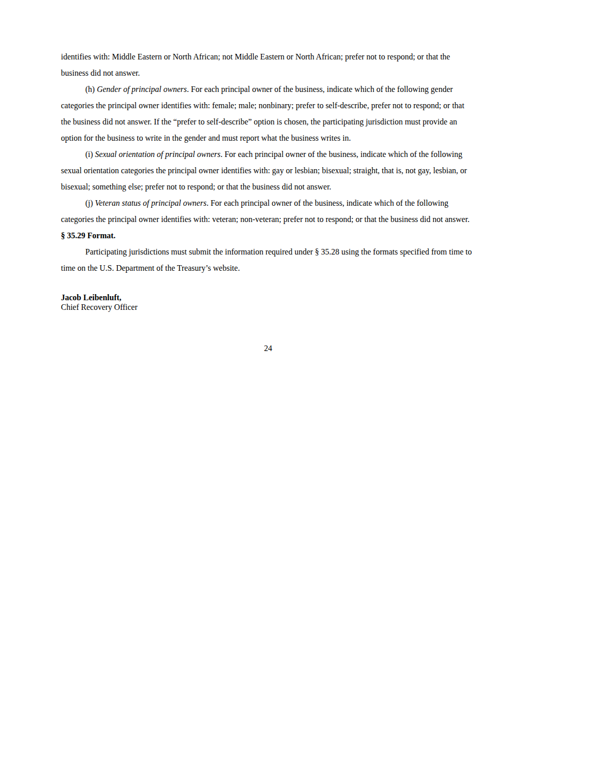identifies with: Middle Eastern or North African; not Middle Eastern or North African; prefer not to respond; or that the business did not answer.
(h) Gender of principal owners. For each principal owner of the business, indicate which of the following gender categories the principal owner identifies with: female; male; nonbinary; prefer to self-describe, prefer not to respond; or that the business did not answer. If the “prefer to self-describe” option is chosen, the participating jurisdiction must provide an option for the business to write in the gender and must report what the business writes in.
(i) Sexual orientation of principal owners. For each principal owner of the business, indicate which of the following sexual orientation categories the principal owner identifies with: gay or lesbian; bisexual; straight, that is, not gay, lesbian, or bisexual; something else; prefer not to respond; or that the business did not answer.
(j) Veteran status of principal owners. For each principal owner of the business, indicate which of the following categories the principal owner identifies with: veteran; non-veteran; prefer not to respond; or that the business did not answer.
§ 35.29 Format.
Participating jurisdictions must submit the information required under § 35.28 using the formats specified from time to time on the U.S. Department of the Treasury’s website.
Jacob Leibenluft,
Chief Recovery Officer
24